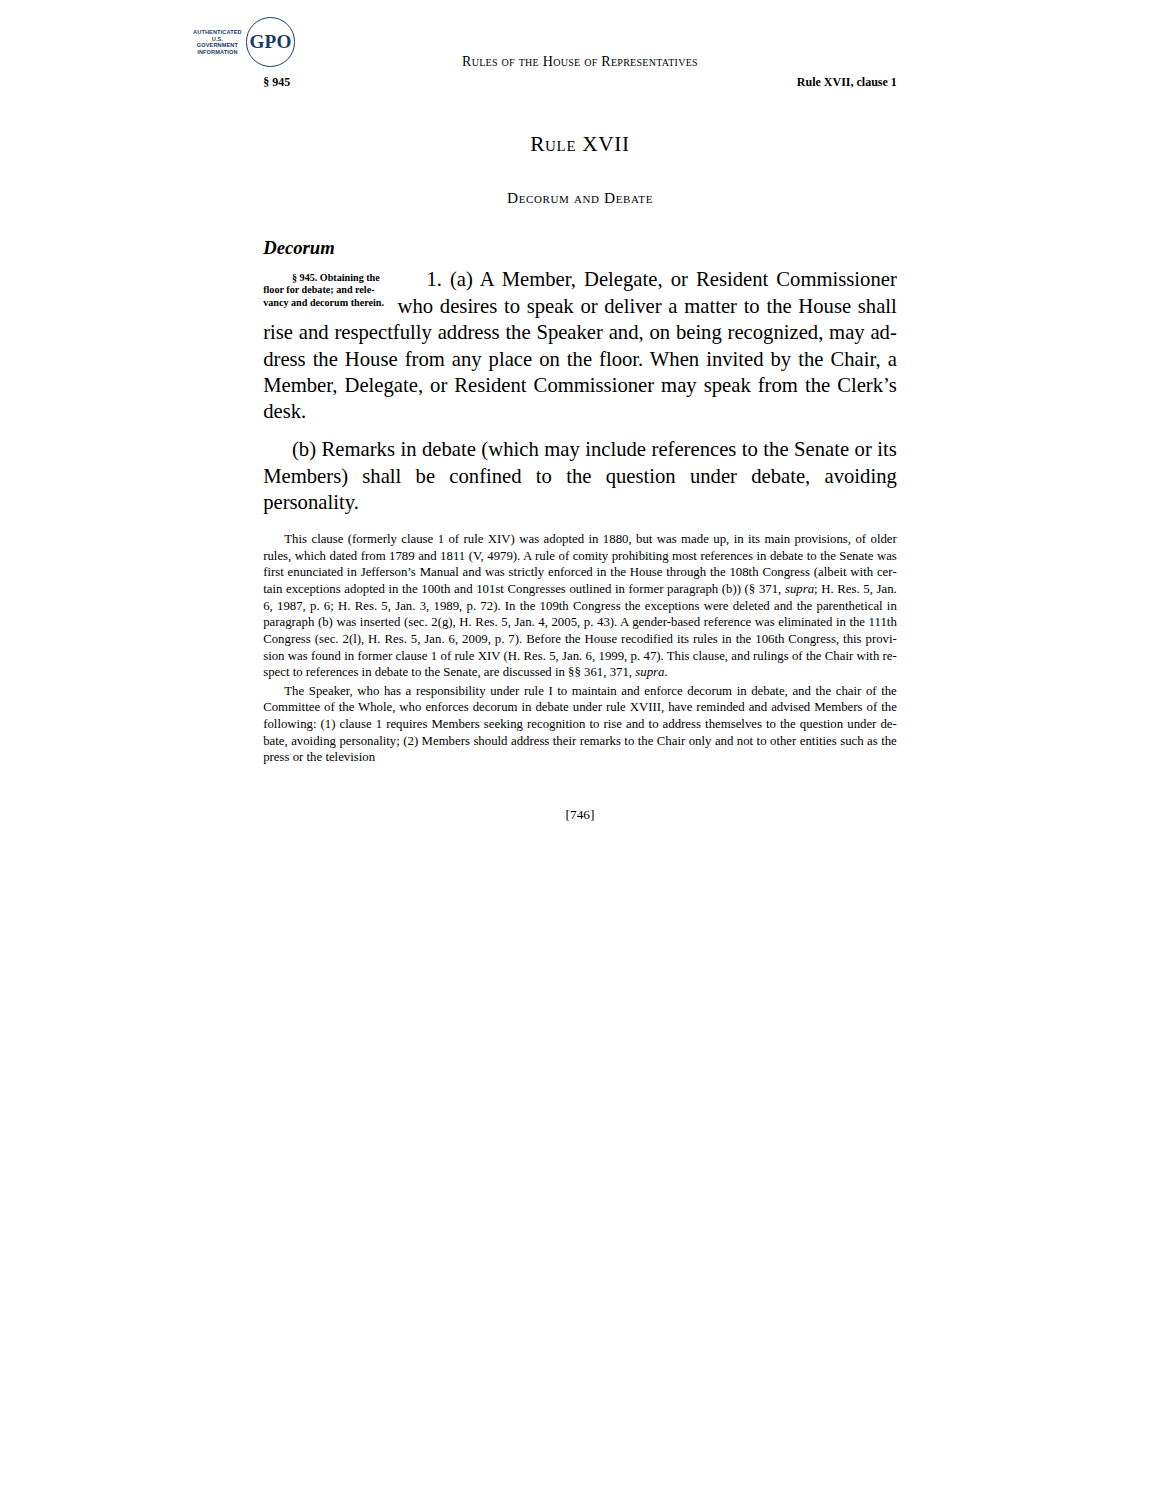AUTHENTICATED
U.S. GOVERNMENT
INFORMATION
GPO
Rules of the House of Representatives
§ 945 Rule XVII, clause 1
Rule XVII
Decorum and Debate
Decorum
§ 945. Obtaining the floor for debate; and relevancy and decorum therein. 1. (a) A Member, Delegate, or Resident Commissioner who desires to speak or deliver a matter to the House shall rise and respectfully address the Speaker and, on being recognized, may address the House from any place on the floor. When invited by the Chair, a Member, Delegate, or Resident Commissioner may speak from the Clerk’s desk.
(b) Remarks in debate (which may include references to the Senate or its Members) shall be confined to the question under debate, avoiding personality.
This clause (formerly clause 1 of rule XIV) was adopted in 1880, but was made up, in its main provisions, of older rules, which dated from 1789 and 1811 (V, 4979). A rule of comity prohibiting most references in debate to the Senate was first enunciated in Jefferson’s Manual and was strictly enforced in the House through the 108th Congress (albeit with certain exceptions adopted in the 100th and 101st Congresses outlined in former paragraph (b)) (§ 371, supra; H. Res. 5, Jan. 6, 1987, p. 6; H. Res. 5, Jan. 3, 1989, p. 72). In the 109th Congress the exceptions were deleted and the parenthetical in paragraph (b) was inserted (sec. 2(g), H. Res. 5, Jan. 4, 2005, p. 43). A gender-based reference was eliminated in the 111th Congress (sec. 2(l), H. Res. 5, Jan. 6, 2009, p. 7). Before the House recodified its rules in the 106th Congress, this provision was found in former clause 1 of rule XIV (H. Res. 5, Jan. 6, 1999, p. 47). This clause, and rulings of the Chair with respect to references in debate to the Senate, are discussed in §§ 361, 371, supra.
The Speaker, who has a responsibility under rule I to maintain and enforce decorum in debate, and the chair of the Committee of the Whole, who enforces decorum in debate under rule XVIII, have reminded and advised Members of the following: (1) clause 1 requires Members seeking recognition to rise and to address themselves to the question under debate, avoiding personality; (2) Members should address their remarks to the Chair only and not to other entities such as the press or the television
[746]